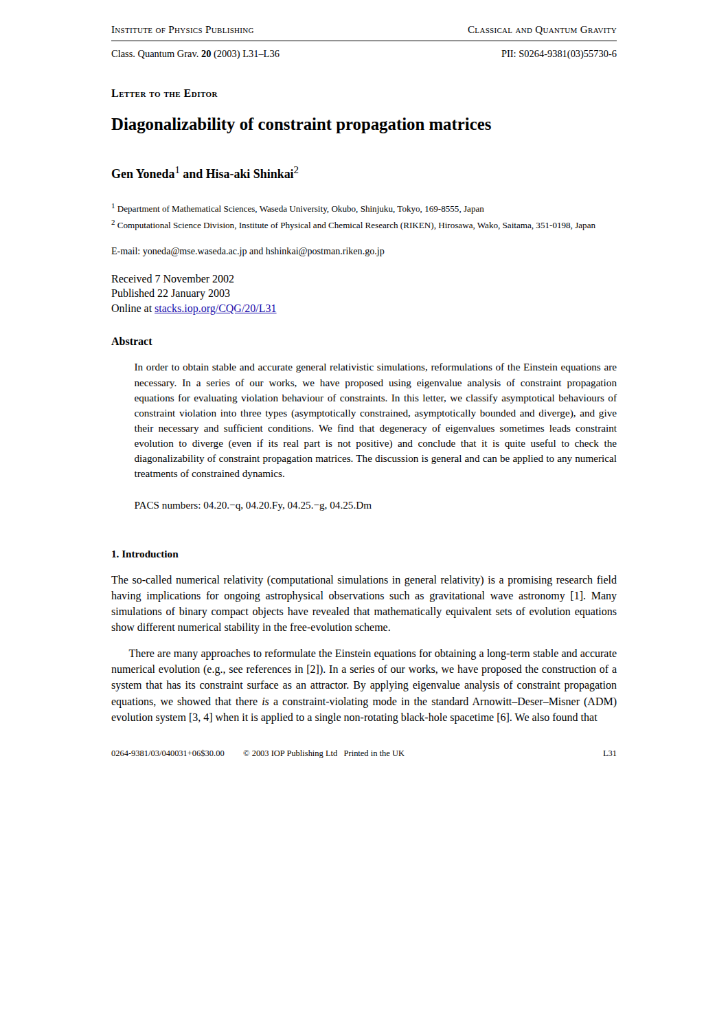Institute of Physics Publishing Classical and Quantum Gravity
Class. Quantum Grav. 20 (2003) L31–L36 PII: S0264-9381(03)55730-6
Letter to the Editor
Diagonalizability of constraint propagation matrices
Gen Yoneda1 and Hisa-aki Shinkai2
1 Department of Mathematical Sciences, Waseda University, Okubo, Shinjuku, Tokyo, 169-8555, Japan
2 Computational Science Division, Institute of Physical and Chemical Research (RIKEN), Hirosawa, Wako, Saitama, 351-0198, Japan
E-mail: yoneda@mse.waseda.ac.jp and hshinkai@postman.riken.go.jp
Received 7 November 2002
Published 22 January 2003
Online at stacks.iop.org/CQG/20/L31
Abstract
In order to obtain stable and accurate general relativistic simulations, reformulations of the Einstein equations are necessary. In a series of our works, we have proposed using eigenvalue analysis of constraint propagation equations for evaluating violation behaviour of constraints. In this letter, we classify asymptotical behaviours of constraint violation into three types (asymptotically constrained, asymptotically bounded and diverge), and give their necessary and sufficient conditions. We find that degeneracy of eigenvalues sometimes leads constraint evolution to diverge (even if its real part is not positive) and conclude that it is quite useful to check the diagonalizability of constraint propagation matrices. The discussion is general and can be applied to any numerical treatments of constrained dynamics.
PACS numbers: 04.20.−q, 04.20.Fy, 04.25.−g, 04.25.Dm
1. Introduction
The so-called numerical relativity (computational simulations in general relativity) is a promising research field having implications for ongoing astrophysical observations such as gravitational wave astronomy [1]. Many simulations of binary compact objects have revealed that mathematically equivalent sets of evolution equations show different numerical stability in the free-evolution scheme.
There are many approaches to reformulate the Einstein equations for obtaining a long-term stable and accurate numerical evolution (e.g., see references in [2]). In a series of our works, we have proposed the construction of a system that has its constraint surface as an attractor. By applying eigenvalue analysis of constraint propagation equations, we showed that there is a constraint-violating mode in the standard Arnowitt–Deser–Misner (ADM) evolution system [3, 4] when it is applied to a single non-rotating black-hole spacetime [6]. We also found that
0264-9381/03/040031+06$30.00 © 2003 IOP Publishing Ltd Printed in the UK L31